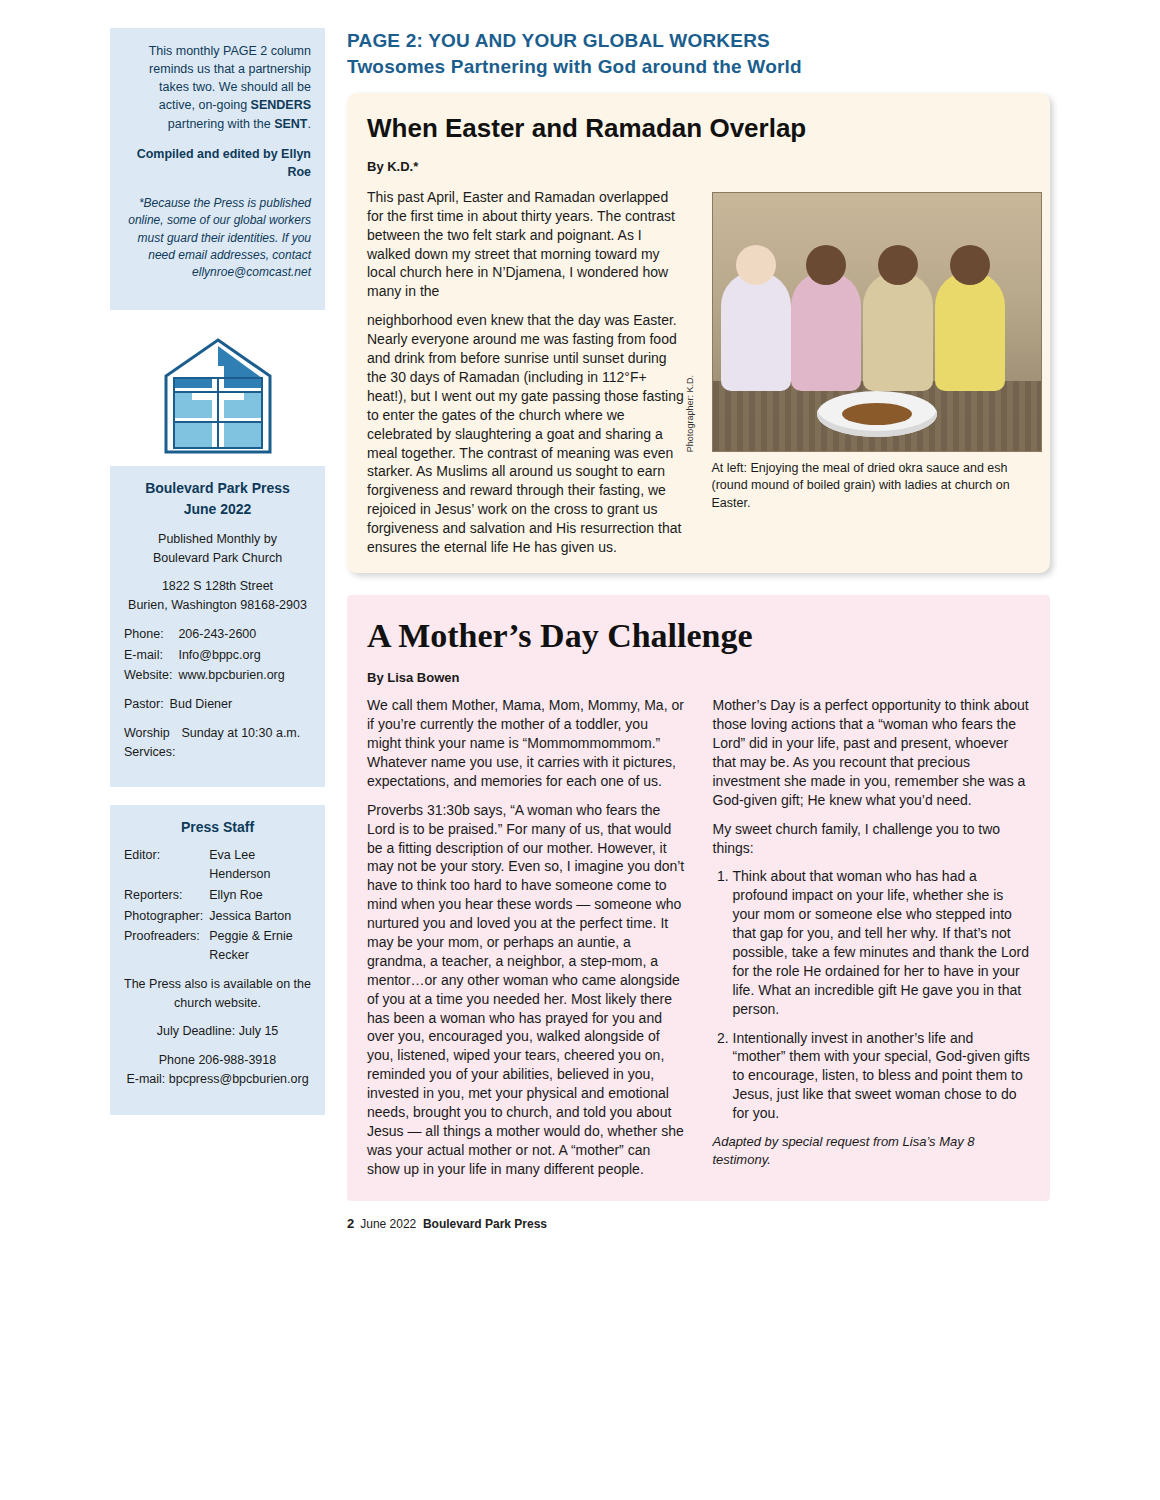This monthly PAGE 2 column reminds us that a partnership takes two. We should all be active, on-going SENDERS partnering with the SENT.
Compiled and edited by Ellyn Roe
*Because the Press is published online, some of our global workers must guard their identities. If you need email addresses, contact ellynroe@comcast.net
Boulevard Park Press
June 2022
Published Monthly by
Boulevard Park Church
1822 S 128th Street
Burien, Washington 98168-2903
Phone: 206-243-2600 E-mail: Info@bppc.org Website: www.bpcburien.org
Pastor: Bud Diener
Worship
Services: Sunday at 10:30 a.m.
Press Staff
Editor: Eva Lee Henderson Reporters: Ellyn Roe Photographer: Jessica Barton Proofreaders: Peggie & Ernie Recker
The Press also is available on the church website.
July Deadline: July 15
Phone 206-988-3918
E-mail: bpcpress@bpcburien.org
PAGE 2: YOU AND YOUR GLOBAL WORKERS
Twosomes Partnering with God around the World
When Easter and Ramadan Overlap
By K.D.*
This past April, Easter and Ramadan overlapped for the first time in about thirty years. The contrast between the two felt stark and poignant. As I walked down my street that morning toward my local church here in N’Djamena, I wondered how many in the
Photographer: K.D.
neighborhood even knew that the day was Easter. Nearly everyone around me was fasting from food and drink from before sunrise until sunset during the 30 days of Ramadan (including in 112°F+ heat!), but I went out my gate passing those fasting to enter the gates of the church where we celebrated by slaughtering a goat and sharing a meal together. The contrast of meaning was even starker. As Muslims all around us sought to earn forgiveness and reward through their fasting, we rejoiced in Jesus’ work on the cross to grant us forgiveness and salvation and His resurrection that ensures the eternal life He has given us.
At left: Enjoying the meal of dried okra sauce and esh (round mound of boiled grain) with ladies at church on Easter.
A Mother’s Day Challenge
By Lisa Bowen
We call them Mother, Mama, Mom, Mommy, Ma, or if you’re currently the mother of a toddler, you might think your name is “Mommommommom.” Whatever name you use, it carries with it pictures, expectations, and memories for each one of us.
Proverbs 31:30b says, “A woman who fears the Lord is to be praised.” For many of us, that would be a fitting description of our mother. However, it may not be your story. Even so, I imagine you don’t have to think too hard to have someone come to mind when you hear these words — someone who nurtured you and loved you at the perfect time. It may be your mom, or perhaps an auntie, a grandma, a teacher, a neighbor, a step-mom, a mentor…or any other woman who came alongside of you at a time you needed her. Most likely there has been a woman who has prayed for you and over you, encouraged you, walked alongside of you, listened, wiped your tears, cheered you on, reminded you of your abilities, believed in you, invested in you, met your physical and emotional needs, brought you to church, and told you about Jesus — all things a mother would do, whether she was your actual mother or not. A “mother” can show up in your life in many different people.
Mother’s Day is a perfect opportunity to think about those loving actions that a “woman who fears the Lord” did in your life, past and present, whoever that may be. As you recount that precious investment she made in you, remember she was a God-given gift; He knew what you’d need.
My sweet church family, I challenge you to two things:
Think about that woman who has had a profound impact on your life, whether she is your mom or someone else who stepped into that gap for you, and tell her why. If that’s not possible, take a few minutes and thank the Lord for the role He ordained for her to have in your life. What an incredible gift He gave you in that person.
Intentionally invest in another’s life and “mother” them with your special, God-given gifts to encourage, listen, to bless and point them to Jesus, just like that sweet woman chose to do for you.
Adapted by special request from Lisa’s May 8 testimony.
2 June 2022 Boulevard Park Press